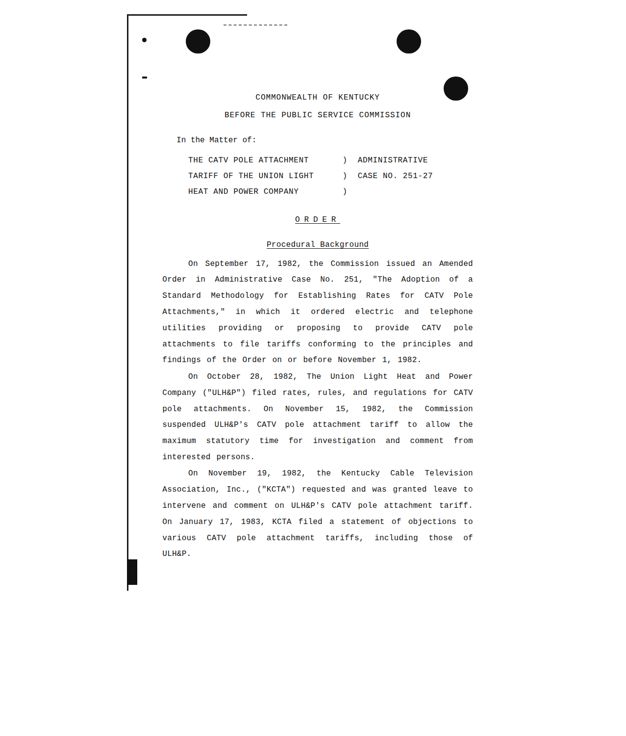COMMONWEALTH OF KENTUCKY
BEFORE THE PUBLIC SERVICE COMMISSION
In the Matter of:
| THE CATV POLE ATTACHMENT | ) | ADMINISTRATIVE |
| TARIFF OF THE UNION LIGHT | ) | CASE NO. 251-27 |
| HEAT AND POWER COMPANY | ) | |
ORDER
Procedural Background
On September 17, 1982, the Commission issued an Amended Order in Administrative Case No. 251, "The Adoption of a Standard Methodology for Establishing Rates for CATV Pole Attachments," in which it ordered electric and telephone utilities providing or proposing to provide CATV pole attachments to file tariffs conforming to the principles and findings of the Order on or before November 1, 1982.
On October 28, 1982, The Union Light Heat and Power Company ("ULH&P") filed rates, rules, and regulations for CATV pole attachments. On November 15, 1982, the Commission suspended ULH&P's CATV pole attachment tariff to allow the maximum statutory time for investigation and comment from interested persons.
On November 19, 1982, the Kentucky Cable Television Association, Inc., ("KCTA") requested and was granted leave to intervene and comment on ULH&P's CATV pole attachment tariff. On January 17, 1983, KCTA filed a statement of objections to various CATV pole attachment tariffs, including those of ULH&P.